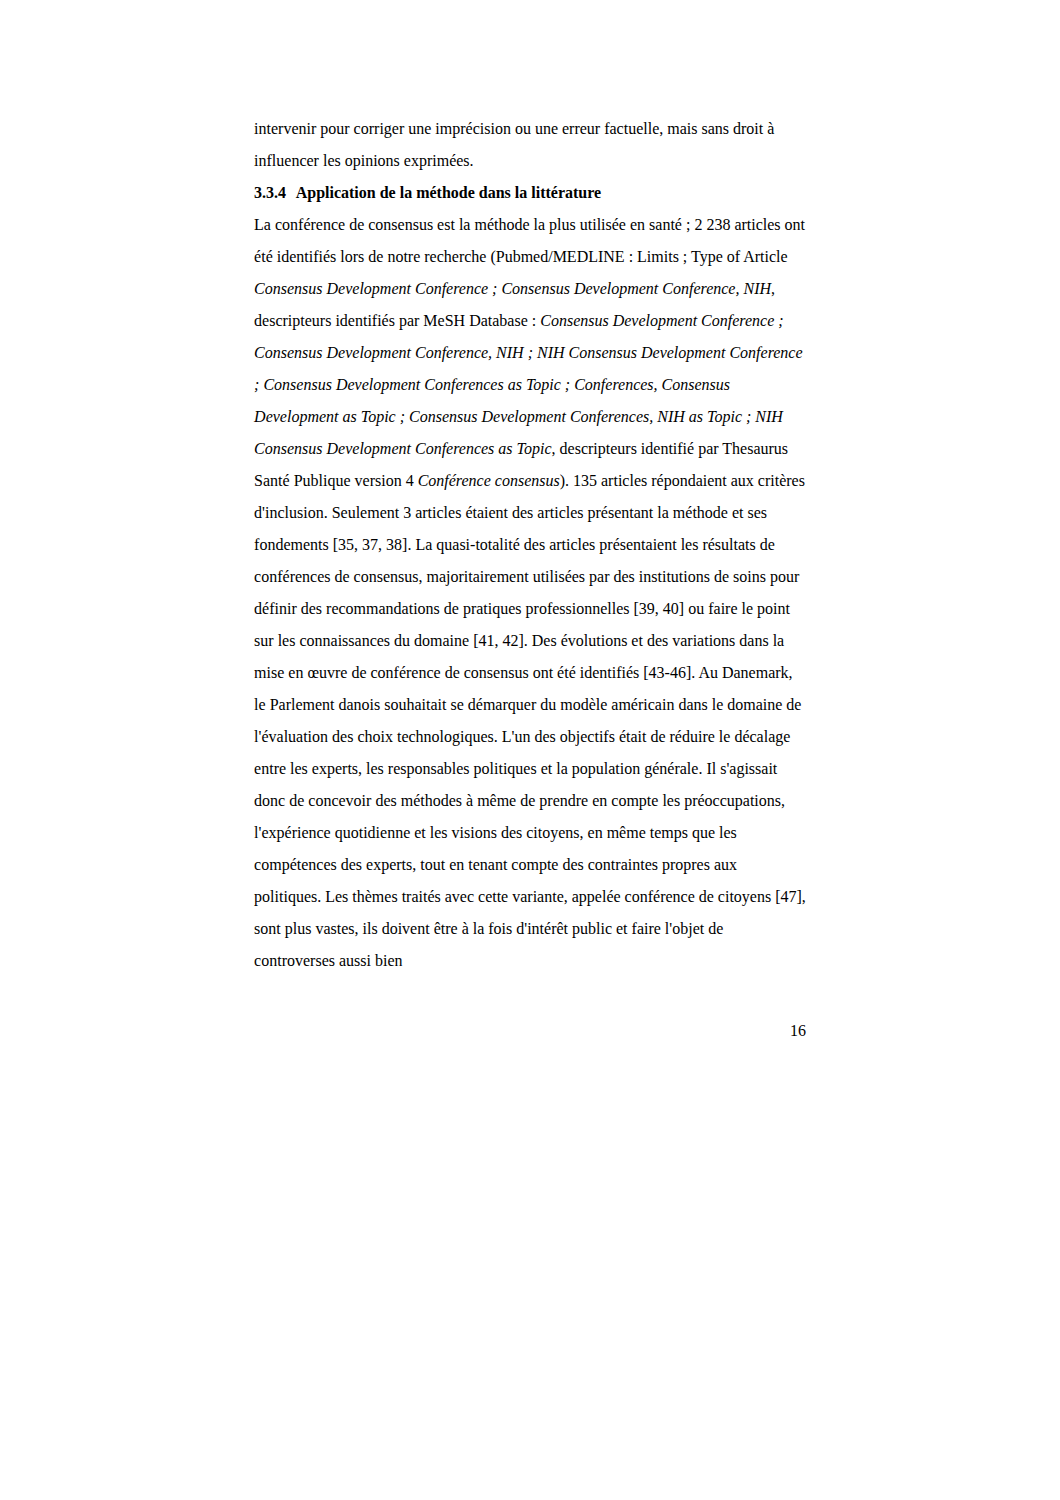intervenir pour corriger une imprécision ou une erreur factuelle, mais sans droit à influencer les opinions exprimées.
3.3.4 Application de la méthode dans la littérature
La conférence de consensus est la méthode la plus utilisée en santé ; 2 238 articles ont été identifiés lors de notre recherche (Pubmed/MEDLINE : Limits ; Type of Article Consensus Development Conference ; Consensus Development Conference, NIH, descripteurs identifiés par MeSH Database : Consensus Development Conference ; Consensus Development Conference, NIH ; NIH Consensus Development Conference ; Consensus Development Conferences as Topic ; Conferences, Consensus Development as Topic ; Consensus Development Conferences, NIH as Topic ; NIH Consensus Development Conferences as Topic, descripteurs identifié par Thesaurus Santé Publique version 4 Conférence consensus). 135 articles répondaient aux critères d'inclusion. Seulement 3 articles étaient des articles présentant la méthode et ses fondements [35, 37, 38]. La quasi-totalité des articles présentaient les résultats de conférences de consensus, majoritairement utilisées par des institutions de soins pour définir des recommandations de pratiques professionnelles [39, 40] ou faire le point sur les connaissances du domaine [41, 42]. Des évolutions et des variations dans la mise en œuvre de conférence de consensus ont été identifiés [43-46]. Au Danemark, le Parlement danois souhaitait se démarquer du modèle américain dans le domaine de l'évaluation des choix technologiques. L'un des objectifs était de réduire le décalage entre les experts, les responsables politiques et la population générale. Il s'agissait donc de concevoir des méthodes à même de prendre en compte les préoccupations, l'expérience quotidienne et les visions des citoyens, en même temps que les compétences des experts, tout en tenant compte des contraintes propres aux politiques. Les thèmes traités avec cette variante, appelée conférence de citoyens [47], sont plus vastes, ils doivent être à la fois d'intérêt public et faire l'objet de controverses aussi bien
16